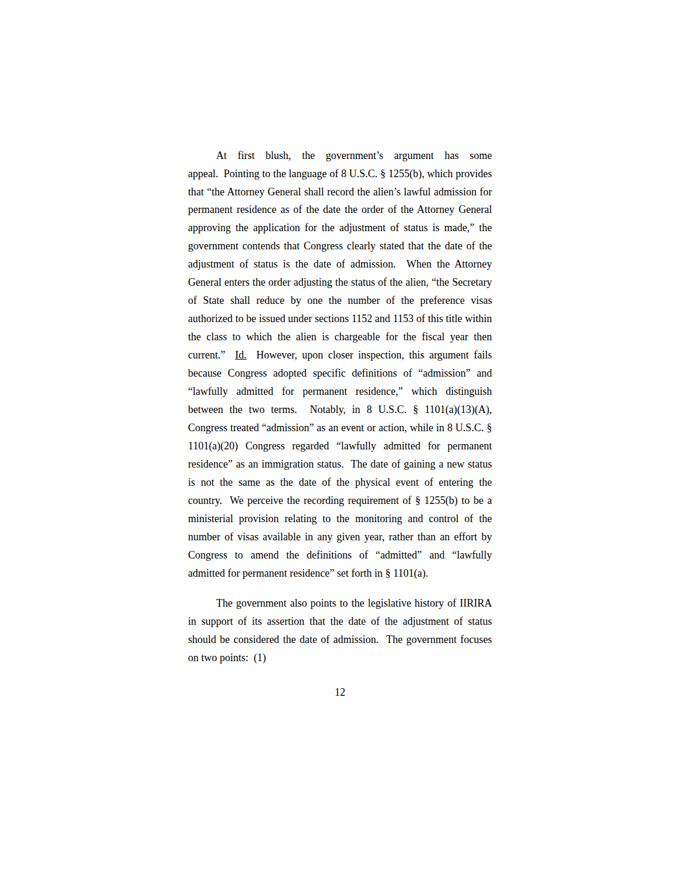At first blush, the government’s argument has some appeal. Pointing to the language of 8 U.S.C. § 1255(b), which provides that “the Attorney General shall record the alien’s lawful admission for permanent residence as of the date the order of the Attorney General approving the application for the adjustment of status is made,” the government contends that Congress clearly stated that the date of the adjustment of status is the date of admission. When the Attorney General enters the order adjusting the status of the alien, “the Secretary of State shall reduce by one the number of the preference visas authorized to be issued under sections 1152 and 1153 of this title within the class to which the alien is chargeable for the fiscal year then current.” Id. However, upon closer inspection, this argument fails because Congress adopted specific definitions of “admission” and “lawfully admitted for permanent residence,” which distinguish between the two terms. Notably, in 8 U.S.C. § 1101(a)(13)(A), Congress treated “admission” as an event or action, while in 8 U.S.C. § 1101(a)(20) Congress regarded “lawfully admitted for permanent residence” as an immigration status. The date of gaining a new status is not the same as the date of the physical event of entering the country. We perceive the recording requirement of § 1255(b) to be a ministerial provision relating to the monitoring and control of the number of visas available in any given year, rather than an effort by Congress to amend the definitions of “admitted” and “lawfully admitted for permanent residence” set forth in § 1101(a).
The government also points to the legislative history of IIRIRA in support of its assertion that the date of the adjustment of status should be considered the date of admission. The government focuses on two points: (1)
12